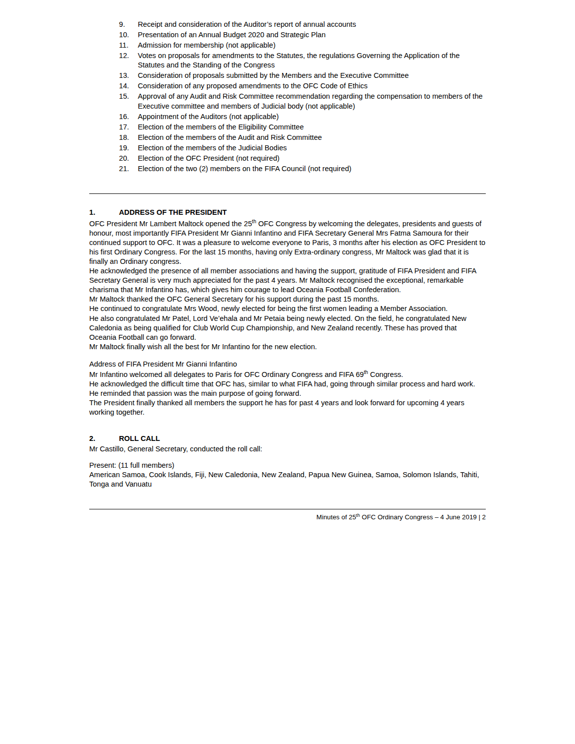9. Receipt and consideration of the Auditor’s report of annual accounts
10. Presentation of an Annual Budget 2020 and Strategic Plan
11. Admission for membership (not applicable)
12. Votes on proposals for amendments to the Statutes, the regulations Governing the Application of the Statutes and the Standing of the Congress
13. Consideration of proposals submitted by the Members and the Executive Committee
14. Consideration of any proposed amendments to the OFC Code of Ethics
15. Approval of any Audit and Risk Committee recommendation regarding the compensation to members of the Executive committee and members of Judicial body (not applicable)
16. Appointment of the Auditors (not applicable)
17. Election of the members of the Eligibility Committee
18. Election of the members of the Audit and Risk Committee
19. Election of the members of the Judicial Bodies
20. Election of the OFC President (not required)
21. Election of the two (2) members on the FIFA Council (not required)
1. Address of the President
OFC President Mr Lambert Maltock opened the 25th OFC Congress by welcoming the delegates, presidents and guests of honour, most importantly FIFA President Mr Gianni Infantino and FIFA Secretary General Mrs Fatma Samoura for their continued support to OFC. It was a pleasure to welcome everyone to Paris, 3 months after his election as OFC President to his first Ordinary Congress. For the last 15 months, having only Extra-ordinary congress, Mr Maltock was glad that it is finally an Ordinary congress.
He acknowledged the presence of all member associations and having the support, gratitude of FIFA President and FIFA Secretary General is very much appreciated for the past 4 years. Mr Maltock recognised the exceptional, remarkable charisma that Mr Infantino has, which gives him courage to lead Oceania Football Confederation.
Mr Maltock thanked the OFC General Secretary for his support during the past 15 months.
He continued to congratulate Mrs Wood, newly elected for being the first women leading a Member Association.
He also congratulated Mr Patel, Lord Ve’ehala and Mr Petaia being newly elected. On the field, he congratulated New Caledonia as being qualified for Club World Cup Championship, and New Zealand recently. These has proved that Oceania Football can go forward.
Mr Maltock finally wish all the best for Mr Infantino for the new election.
Address of FIFA President Mr Gianni Infantino
Mr Infantino welcomed all delegates to Paris for OFC Ordinary Congress and FIFA 69th Congress.
He acknowledged the difficult time that OFC has, similar to what FIFA had, going through similar process and hard work. He reminded that passion was the main purpose of going forward.
The President finally thanked all members the support he has for past 4 years and look forward for upcoming 4 years working together.
2. Roll Call
Mr Castillo, General Secretary, conducted the roll call:
Present: (11 full members)
American Samoa, Cook Islands, Fiji, New Caledonia, New Zealand, Papua New Guinea, Samoa, Solomon Islands, Tahiti, Tonga and Vanuatu
Minutes of 25th OFC Ordinary Congress – 4 June 2019 | 2